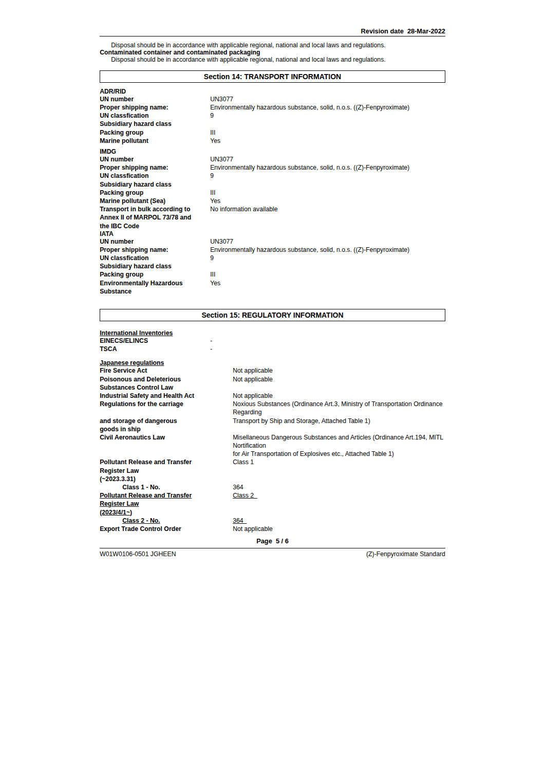Revision date 28-Mar-2022
Disposal should be in accordance with applicable regional, national and local laws and regulations.
Contaminated container and contaminated packaging
Disposal should be in accordance with applicable regional, national and local laws and regulations.
Section 14: TRANSPORT INFORMATION
ADR/RID
| UN number | UN3077 |
| Proper shipping name: | Environmentally hazardous substance, solid, n.o.s. ((Z)-Fenpyroximate) |
| UN classfication | 9 |
| Subsidiary hazard class | |
| Packing group | III |
| Marine pollutant | Yes |
IMDG
| UN number | UN3077 |
| Proper shipping name: | Environmentally hazardous substance, solid, n.o.s. ((Z)-Fenpyroximate) |
| UN classfication | 9 |
| Subsidiary hazard class | |
| Packing group | III |
| Marine pollutant (Sea) | Yes |
| Transport in bulk according to | No information available |
| Annex II of MARPOL 73/78 and | |
| the IBC Code | |
IATA
| UN number | UN3077 |
| Proper shipping name: | Environmentally hazardous substance, solid, n.o.s. ((Z)-Fenpyroximate) |
| UN classfication | 9 |
| Subsidiary hazard class | |
| Packing group | III |
| Environmentally Hazardous | Yes |
| Substance | |
Section 15: REGULATORY INFORMATION
International Inventories
| EINECS/ELINCS | - |
| TSCA | - |
Japanese regulations
| Fire Service Act | Not applicable |
| Poisonous and Deleterious | Not applicable |
| Substances Control Law | |
| Industrial Safety and Health Act | Not applicable |
| Regulations for the carriage | Noxious Substances (Ordinance Art.3, Ministry of Transportation Ordinance Regarding |
| and storage of dangerous | Transport by Ship and Storage, Attached Table 1) |
| goods in ship | |
| Civil Aeronautics Law | Misellaneous Dangerous Substances and Articles (Ordinance Art.194, MITL Nortification |
| | for Air Transportation of Explosives etc., Attached Table 1) |
| Pollutant Release and Transfer | Class 1 |
| Register Law | |
| (~2023.3.31) | |
| Class 1 - No. | 364 |
| Pollutant Release and Transfer | Class 2 |
| Register Law | |
| (2023/4/1~) | |
| Class 2 - No. | 364 |
| Export Trade Control Order | Not applicable |
Page 5 / 6
W01W0106-0501 JGHEEN (Z)-Fenpyroximate Standard